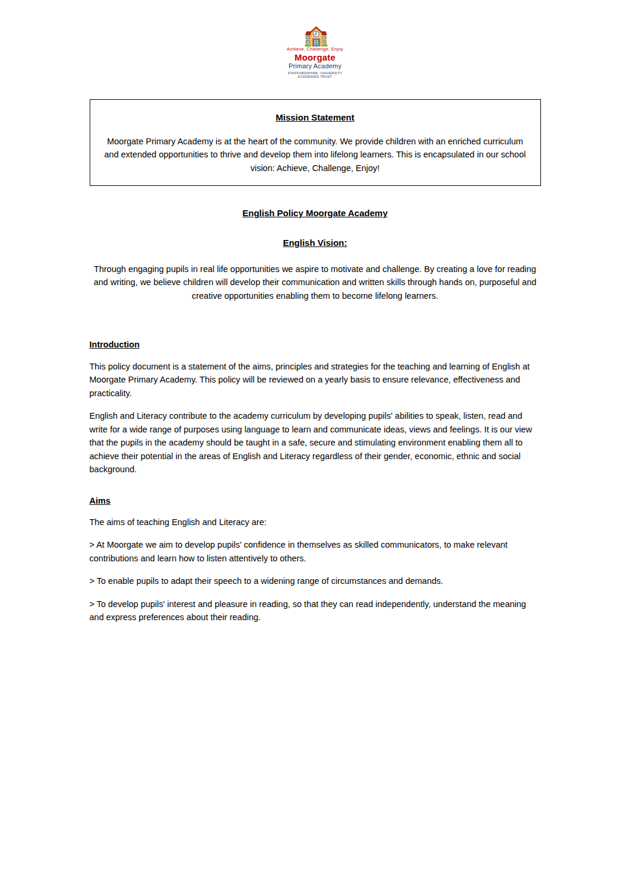🏫
Achieve, Challenge, Enjoy
Moorgate
Primary Academy
STAFFORDSHIRE UNIVERSITY
ACADEMIES TRUST
Mission Statement
Moorgate Primary Academy is at the heart of the community. We provide children with an enriched curriculum and extended opportunities to thrive and develop them into lifelong learners. This is encapsulated in our school vision: Achieve, Challenge, Enjoy!
English Policy Moorgate Academy
English Vision:
Through engaging pupils in real life opportunities we aspire to motivate and challenge. By creating a love for reading and writing, we believe children will develop their communication and written skills through hands on, purposeful and creative opportunities enabling them to become lifelong learners.
Introduction
This policy document is a statement of the aims, principles and strategies for the teaching and learning of English at Moorgate Primary Academy. This policy will be reviewed on a yearly basis to ensure relevance, effectiveness and practicality.
English and Literacy contribute to the academy curriculum by developing pupils' abilities to speak, listen, read and write for a wide range of purposes using language to learn and communicate ideas, views and feelings. It is our view that the pupils in the academy should be taught in a safe, secure and stimulating environment enabling them all to achieve their potential in the areas of English and Literacy regardless of their gender, economic, ethnic and social background.
Aims
The aims of teaching English and Literacy are:
> At Moorgate we aim to develop pupils' confidence in themselves as skilled communicators, to make relevant contributions and learn how to listen attentively to others.
> To enable pupils to adapt their speech to a widening range of circumstances and demands.
> To develop pupils' interest and pleasure in reading, so that they can read independently, understand the meaning and express preferences about their reading.